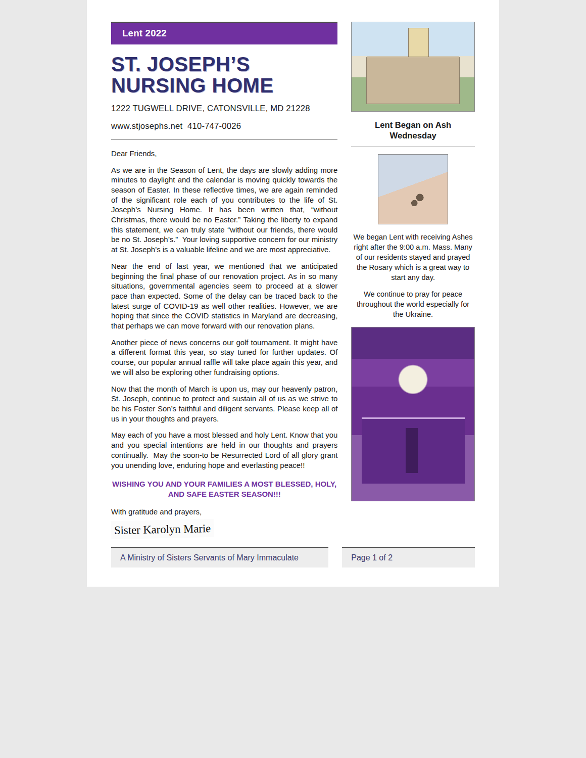Lent 2022
ST. JOSEPH’S NURSING HOME
1222 TUGWELL DRIVE, CATONSVILLE, MD 21228
www.stjosephs.net 410-747-0026
Dear Friends,
As we are in the Season of Lent, the days are slowly adding more minutes to daylight and the calendar is moving quickly towards the season of Easter. In these reflective times, we are again reminded of the significant role each of you contributes to the life of St. Joseph’s Nursing Home. It has been written that, “without Christmas, there would be no Easter.” Taking the liberty to expand this statement, we can truly state “without our friends, there would be no St. Joseph’s.” Your loving supportive concern for our ministry at St. Joseph’s is a valuable lifeline and we are most appreciative.
Near the end of last year, we mentioned that we anticipated beginning the final phase of our renovation project. As in so many situations, governmental agencies seem to proceed at a slower pace than expected. Some of the delay can be traced back to the latest surge of COVID-19 as well other realities. However, we are hoping that since the COVID statistics in Maryland are decreasing, that perhaps we can move forward with our renovation plans.
Another piece of news concerns our golf tournament. It might have a different format this year, so stay tuned for further updates. Of course, our popular annual raffle will take place again this year, and we will also be exploring other fundraising options.
Now that the month of March is upon us, may our heavenly patron, St. Joseph, continue to protect and sustain all of us as we strive to be his Foster Son’s faithful and diligent servants. Please keep all of us in your thoughts and prayers.
May each of you have a most blessed and holy Lent. Know that you and you special intentions are held in our thoughts and prayers continually. May the soon-to be Resurrected Lord of all glory grant you unending love, enduring hope and everlasting peace!!
WISHING YOU AND YOUR FAMILIES A MOST BLESSED, HOLY, AND SAFE EASTER SEASON!!!
With gratitude and prayers,
Sister Karolyn Marie
Lent Began on Ash Wednesday
We began Lent with receiving Ashes right after the 9:00 a.m. Mass. Many of our residents stayed and prayed the Rosary which is a great way to start any day.
We continue to pray for peace throughout the world especially for the Ukraine.
A Ministry of Sisters Servants of Mary Immaculate
Page 1 of 2